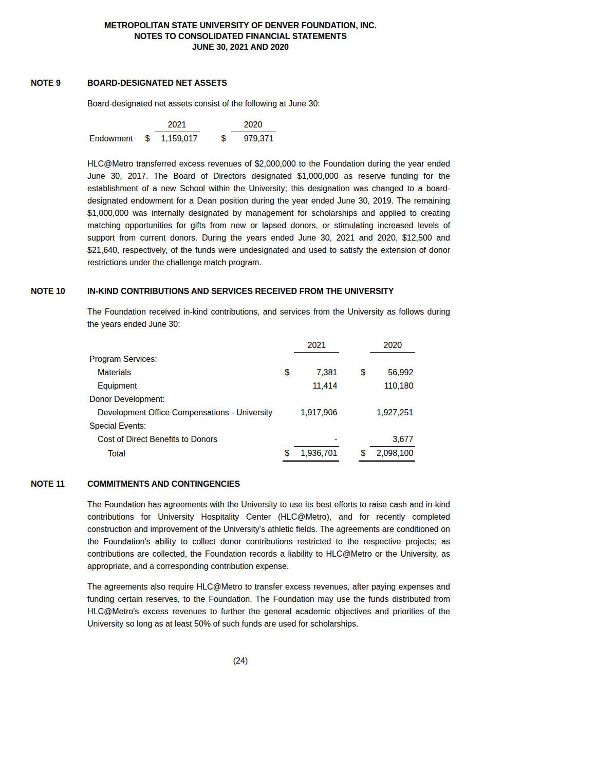METROPOLITAN STATE UNIVERSITY OF DENVER FOUNDATION, INC.
NOTES TO CONSOLIDATED FINANCIAL STATEMENTS
JUNE 30, 2021 AND 2020
NOTE 9
BOARD-DESIGNATED NET ASSETS
Board-designated net assets consist of the following at June 30:
| | | 2021 | | | 2020 |
| Endowment | $ | 1,159,017 | | $ | 979,371 |
HLC@Metro transferred excess revenues of $2,000,000 to the Foundation during the year ended June 30, 2017. The Board of Directors designated $1,000,000 as reserve funding for the establishment of a new School within the University; this designation was changed to a board-designated endowment for a Dean position during the year ended June 30, 2019. The remaining $1,000,000 was internally designated by management for scholarships and applied to creating matching opportunities for gifts from new or lapsed donors, or stimulating increased levels of support from current donors. During the years ended June 30, 2021 and 2020, $12,500 and $21,640, respectively, of the funds were undesignated and used to satisfy the extension of donor restrictions under the challenge match program.
NOTE 10
IN-KIND CONTRIBUTIONS AND SERVICES RECEIVED FROM THE UNIVERSITY
The Foundation received in-kind contributions, and services from the University as follows during the years ended June 30:
| | | 2021 | | | 2020 |
| Program Services: | | | | | |
| Materials | $ | 7,381 | | $ | 56,992 |
| Equipment | | 11,414 | | | 110,180 |
| Donor Development: | | | | | |
| Development Office Compensations - University | | 1,917,906 | | | 1,927,251 |
| Special Events: | | | | | |
| Cost of Direct Benefits to Donors | | - | | | 3,677 |
| Total | $ | 1,936,701 | | $ | 2,098,100 |
NOTE 11
COMMITMENTS AND CONTINGENCIES
The Foundation has agreements with the University to use its best efforts to raise cash and in-kind contributions for University Hospitality Center (HLC@Metro), and for recently completed construction and improvement of the University's athletic fields. The agreements are conditioned on the Foundation's ability to collect donor contributions restricted to the respective projects; as contributions are collected, the Foundation records a liability to HLC@Metro or the University, as appropriate, and a corresponding contribution expense.
The agreements also require HLC@Metro to transfer excess revenues, after paying expenses and funding certain reserves, to the Foundation. The Foundation may use the funds distributed from HLC@Metro's excess revenues to further the general academic objectives and priorities of the University so long as at least 50% of such funds are used for scholarships.
(24)